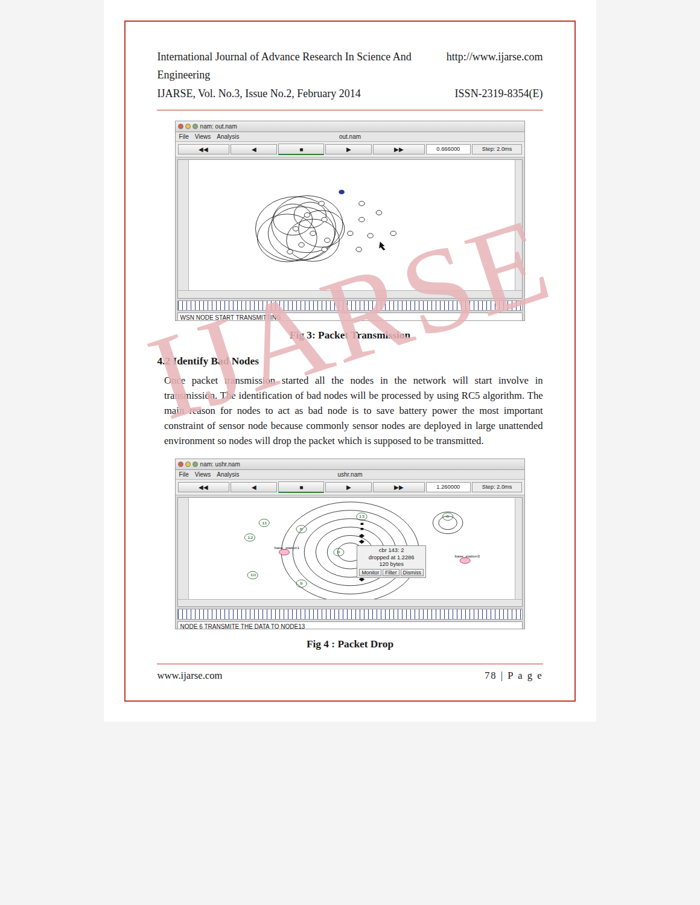International Journal of Advance Research In Science And Engineering
http://www.ijarse.com
IJARSE, Vol. No.3, Issue No.2, February 2014
ISSN-2319-8354(E)
IJARSE
nam: out.nam
File Views Analysis out.nam
◀◀ ◀ ■ ▶ ▶▶ 0.666000 Step: 2.0ms
WSN NODE START TRANSMITTING
Fig 3: Packet Transmission
4.2 Identify Bad Nodes
Once packet transmission started all the nodes in the network will start involve in transmission. The identification of bad nodes will be processed by using RC5 algorithm. The main reason for nodes to act as bad node is to save battery power the most important constraint of sensor node because commonly sensor nodes are deployed in large unattended environment so nodes will drop the packet which is supposed to be transmitted.
nam: ushr.nam
File Views Analysis ushr.nam
◀◀ ◀ ■ ▶ ▶▶ 1.260000 Step: 2.0ms
11 12 10 9 6 13 6 3 base_station1 base_station3
cbr 143: 2
dropped at 1.2286
120 bytes
Monitor Filter Dismiss
NODE 6 TRANSMITE THE DATA TO NODE13
NODE 13 TRY TO TRANSMITE THE DATA TO NODE 3
Fig 4 : Packet Drop
www.ijarse.com
78 | P a g e